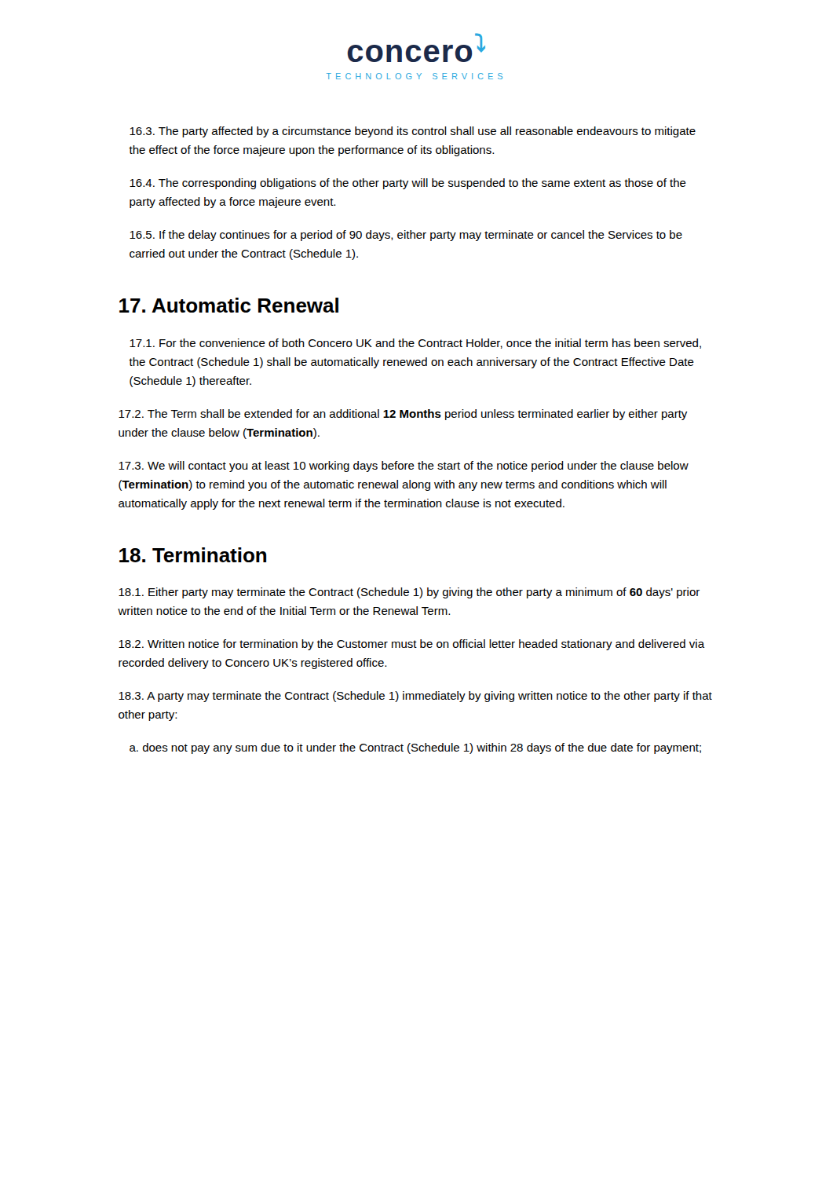concero⤵
TECHNOLOGY SERVICES
16.3. The party affected by a circumstance beyond its control shall use all reasonable endeavours to mitigate the effect of the force majeure upon the performance of its obligations.
16.4. The corresponding obligations of the other party will be suspended to the same extent as those of the party affected by a force majeure event.
16.5. If the delay continues for a period of 90 days, either party may terminate or cancel the Services to be carried out under the Contract (Schedule 1).
17. Automatic Renewal
17.1. For the convenience of both Concero UK and the Contract Holder, once the initial term has been served, the Contract (Schedule 1) shall be automatically renewed on each anniversary of the Contract Effective Date (Schedule 1) thereafter.
17.2. The Term shall be extended for an additional 12 Months period unless terminated earlier by either party under the clause below (Termination).
17.3. We will contact you at least 10 working days before the start of the notice period under the clause below (Termination) to remind you of the automatic renewal along with any new terms and conditions which will automatically apply for the next renewal term if the termination clause is not executed.
18. Termination
18.1. Either party may terminate the Contract (Schedule 1) by giving the other party a minimum of 60 days' prior written notice to the end of the Initial Term or the Renewal Term.
18.2. Written notice for termination by the Customer must be on official letter headed stationary and delivered via recorded delivery to Concero UK’s registered office.
18.3. A party may terminate the Contract (Schedule 1) immediately by giving written notice to the other party if that other party:
a. does not pay any sum due to it under the Contract (Schedule 1) within 28 days of the due date for payment;